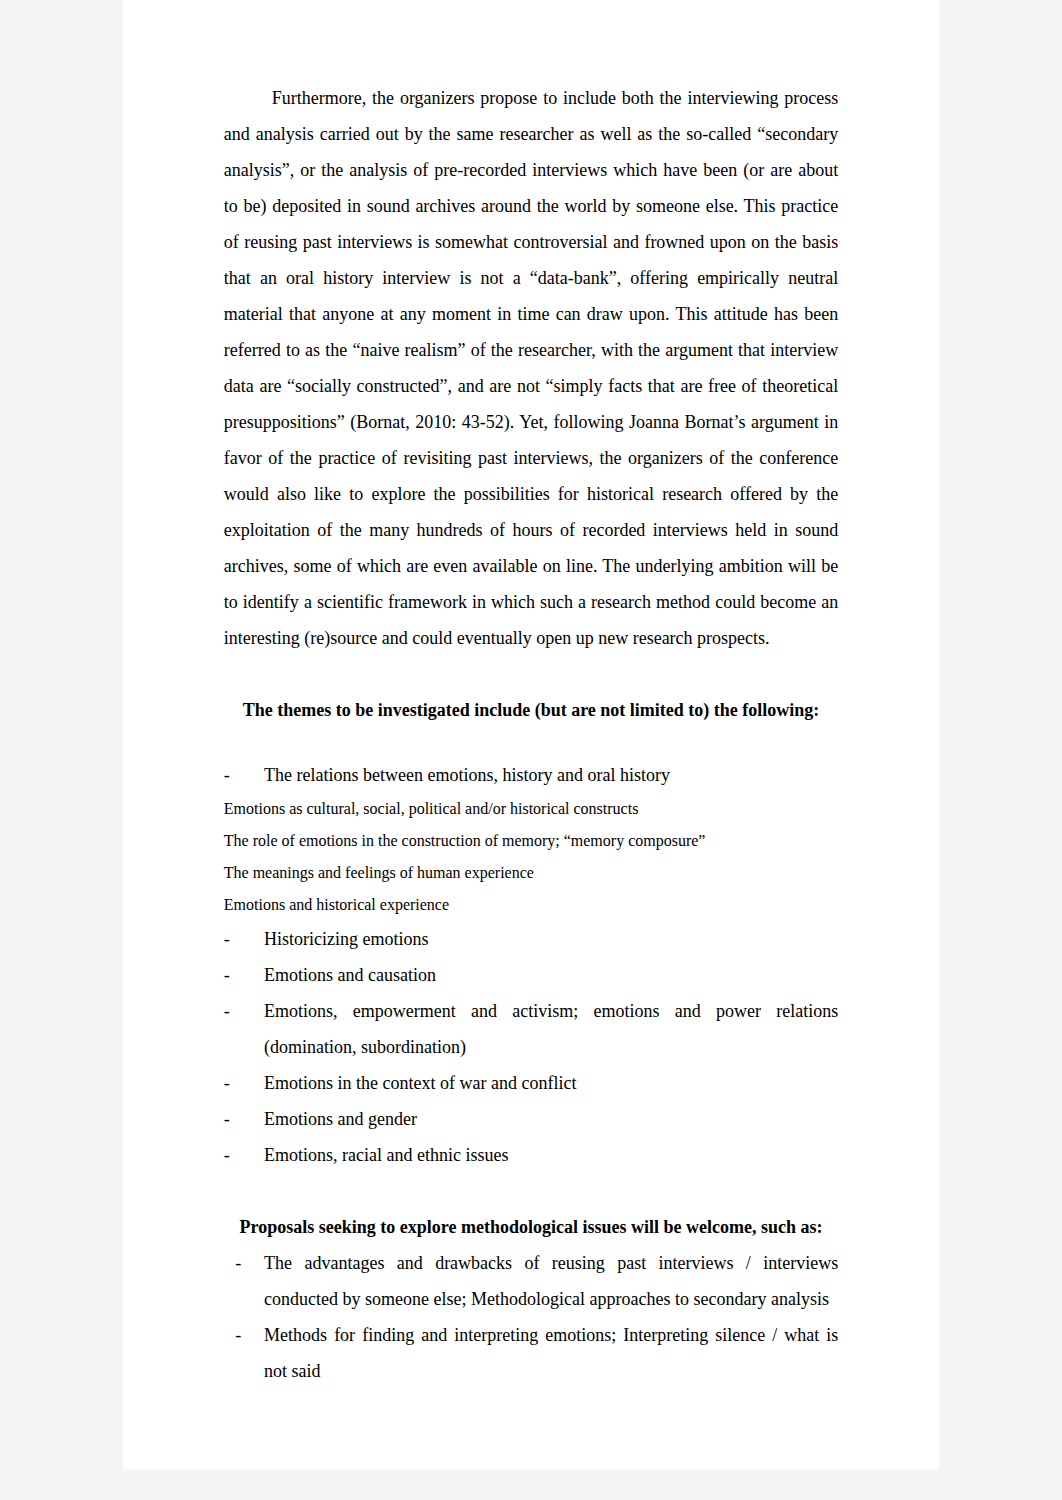Furthermore, the organizers propose to include both the interviewing process and analysis carried out by the same researcher as well as the so-called “secondary analysis”, or the analysis of pre-recorded interviews which have been (or are about to be) deposited in sound archives around the world by someone else. This practice of reusing past interviews is somewhat controversial and frowned upon on the basis that an oral history interview is not a “data-bank”, offering empirically neutral material that anyone at any moment in time can draw upon. This attitude has been referred to as the “naive realism” of the researcher, with the argument that interview data are “socially constructed”, and are not “simply facts that are free of theoretical presuppositions” (Bornat, 2010: 43-52). Yet, following Joanna Bornat’s argument in favor of the practice of revisiting past interviews, the organizers of the conference would also like to explore the possibilities for historical research offered by the exploitation of the many hundreds of hours of recorded interviews held in sound archives, some of which are even available on line. The underlying ambition will be to identify a scientific framework in which such a research method could become an interesting (re)source and could eventually open up new research prospects.
The themes to be investigated include (but are not limited to) the following:
The relations between emotions, history and oral history
Emotions as cultural, social, political and/or historical constructs
The role of emotions in the construction of memory; “memory composure”
The meanings and feelings of human experience
Emotions and historical experience
Historicizing emotions
Emotions and causation
Emotions, empowerment and activism; emotions and power relations (domination, subordination)
Emotions in the context of war and conflict
Emotions and gender
Emotions, racial and ethnic issues
Proposals seeking to explore methodological issues will be welcome, such as:
The advantages and drawbacks of reusing past interviews / interviews conducted by someone else; Methodological approaches to secondary analysis
Methods for finding and interpreting emotions; Interpreting silence / what is not said